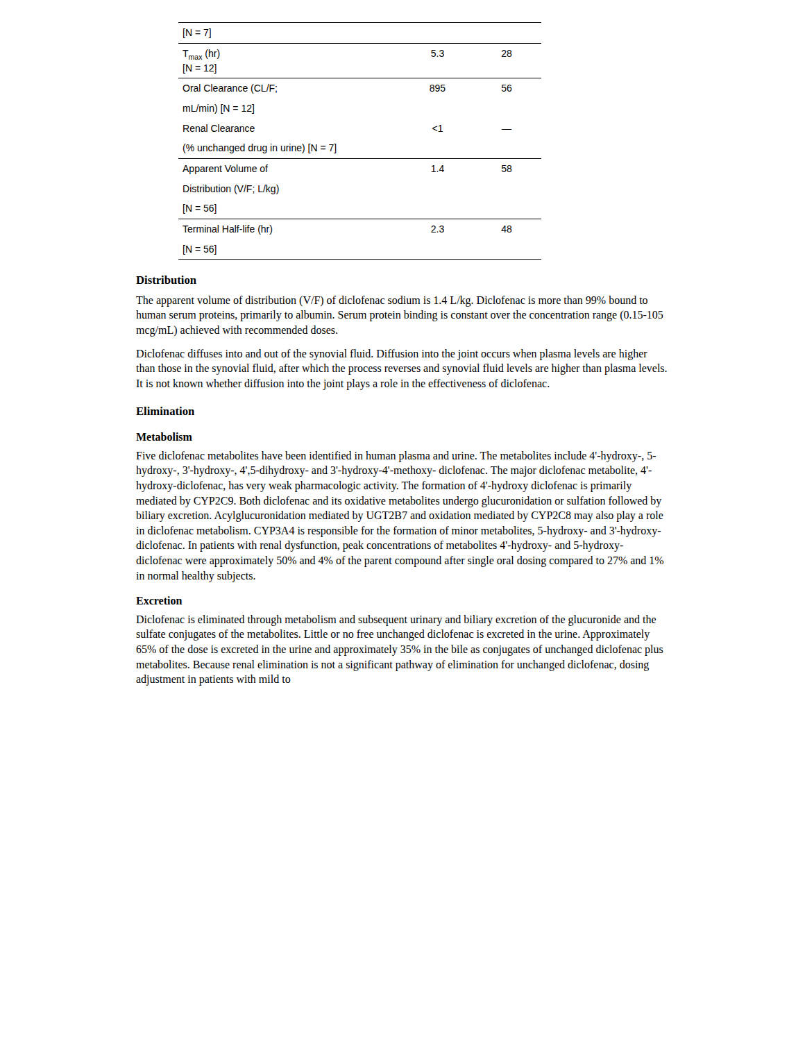| [N = 7] | | |
| T max (hr) [N = 12] | 5.3 | 28 |
| Oral Clearance (CL/F; | 895 | 56 |
| mL/min) [N = 12] | | |
| Renal Clearance | <1 | — |
| (% unchanged drug in urine) [N = 7] | | |
| Apparent Volume of | 1.4 | 58 |
| Distribution (V/F; L/kg) | | |
| [N = 56] | | |
| Terminal Half-life (hr) | 2.3 | 48 |
| [N = 56] | | |
Distribution
The apparent volume of distribution (V/F) of diclofenac sodium is 1.4 L/kg. Diclofenac is more than 99% bound to human serum proteins, primarily to albumin. Serum protein binding is constant over the concentration range (0.15-105 mcg/mL) achieved with recommended doses.
Diclofenac diffuses into and out of the synovial fluid. Diffusion into the joint occurs when plasma levels are higher than those in the synovial fluid, after which the process reverses and synovial fluid levels are higher than plasma levels. It is not known whether diffusion into the joint plays a role in the effectiveness of diclofenac.
Elimination
Metabolism
Five diclofenac metabolites have been identified in human plasma and urine. The metabolites include 4'-hydroxy-, 5-hydroxy-, 3'-hydroxy-, 4',5-dihydroxy- and 3'-hydroxy-4'-methoxy- diclofenac. The major diclofenac metabolite, 4'-hydroxy-diclofenac, has very weak pharmacologic activity. The formation of 4'-hydroxy diclofenac is primarily mediated by CYP2C9. Both diclofenac and its oxidative metabolites undergo glucuronidation or sulfation followed by biliary excretion. Acylglucuronidation mediated by UGT2B7 and oxidation mediated by CYP2C8 may also play a role in diclofenac metabolism. CYP3A4 is responsible for the formation of minor metabolites, 5-hydroxy- and 3'-hydroxy-diclofenac. In patients with renal dysfunction, peak concentrations of metabolites 4'-hydroxy- and 5-hydroxy-diclofenac were approximately 50% and 4% of the parent compound after single oral dosing compared to 27% and 1% in normal healthy subjects.
Excretion
Diclofenac is eliminated through metabolism and subsequent urinary and biliary excretion of the glucuronide and the sulfate conjugates of the metabolites. Little or no free unchanged diclofenac is excreted in the urine. Approximately 65% of the dose is excreted in the urine and approximately 35% in the bile as conjugates of unchanged diclofenac plus metabolites. Because renal elimination is not a significant pathway of elimination for unchanged diclofenac, dosing adjustment in patients with mild to